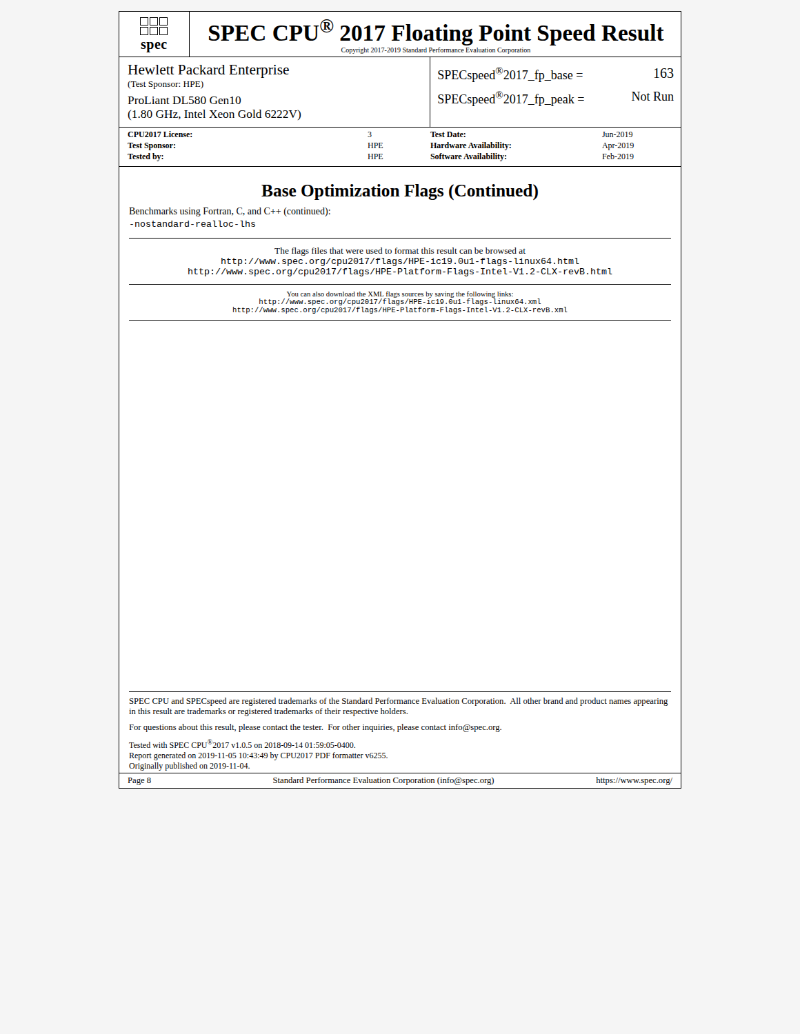spec
SPEC CPU® 2017 Floating Point Speed Result
Copyright 2017-2019 Standard Performance Evaluation Corporation
Hewlett Packard Enterprise
(Test Sponsor: HPE)
ProLiant DL580 Gen10
(1.80 GHz, Intel Xeon Gold 6222V)
SPECspeed®2017_fp_base = 163
SPECspeed®2017_fp_peak = Not Run
| CPU2017 License: | 3 |
| Test Sponsor: | HPE |
| Tested by: | HPE |
| Test Date: | Jun-2019 |
| Hardware Availability: | Apr-2019 |
| Software Availability: | Feb-2019 |
Base Optimization Flags (Continued)
Benchmarks using Fortran, C, and C++ (continued):
-nostandard-realloc-lhs
The flags files that were used to format this result can be browsed at
http://www.spec.org/cpu2017/flags/HPE-ic19.0u1-flags-linux64.html
http://www.spec.org/cpu2017/flags/HPE-Platform-Flags-Intel-V1.2-CLX-revB.html
You can also download the XML flags sources by saving the following links:
http://www.spec.org/cpu2017/flags/HPE-ic19.0u1-flags-linux64.xml
http://www.spec.org/cpu2017/flags/HPE-Platform-Flags-Intel-V1.2-CLX-revB.xml
SPEC CPU and SPECspeed are registered trademarks of the Standard Performance Evaluation Corporation. All other brand and product names appearing in this result are trademarks or registered trademarks of their respective holders.
For questions about this result, please contact the tester. For other inquiries, please contact info@spec.org.
Tested with SPEC CPU®2017 v1.0.5 on 2018-09-14 01:59:05-0400.
Report generated on 2019-11-05 10:43:49 by CPU2017 PDF formatter v6255.
Originally published on 2019-11-04.
Page 8
Standard Performance Evaluation Corporation (info@spec.org)
https://www.spec.org/